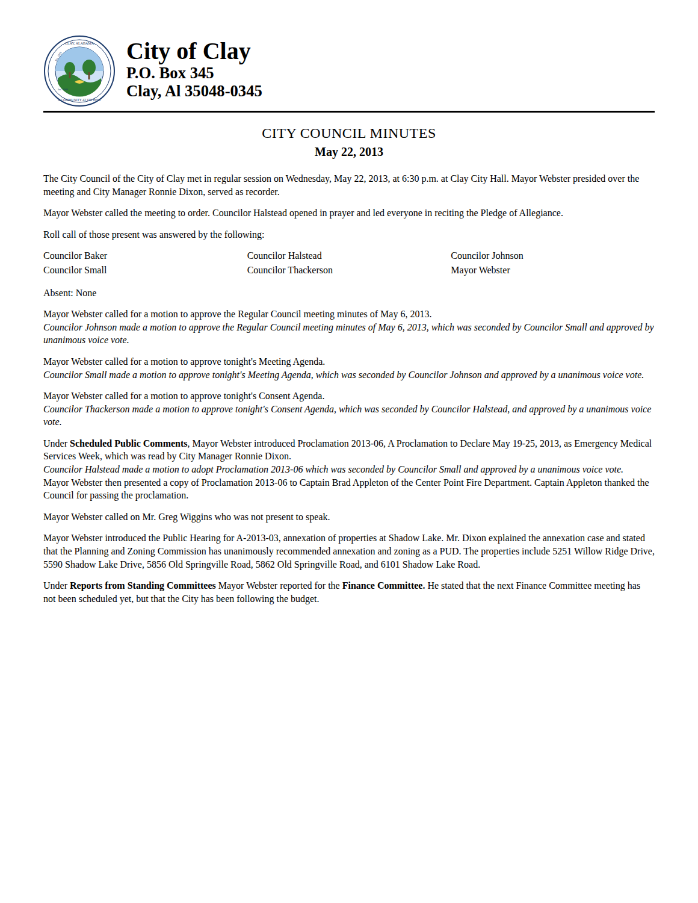CLAY, ALABAMA A COMMUNITY AT ITS BEST Est. 1878 Inc. 2000
City of Clay
P.O. Box 345
Clay, Al 35048-0345
CITY COUNCIL MINUTES
May 22, 2013
The City Council of the City of Clay met in regular session on Wednesday, May 22, 2013, at 6:30 p.m. at Clay City Hall. Mayor Webster presided over the meeting and City Manager Ronnie Dixon, served as recorder.
Mayor Webster called the meeting to order. Councilor Halstead opened in prayer and led everyone in reciting the Pledge of Allegiance.
Roll call of those present was answered by the following:
| Councilor Baker | Councilor Halstead | Councilor Johnson |
| Councilor Small | Councilor Thackerson | Mayor Webster |
Absent: None
Mayor Webster called for a motion to approve the Regular Council meeting minutes of May 6, 2013.
Councilor Johnson made a motion to approve the Regular Council meeting minutes of May 6, 2013, which was seconded by Councilor Small and approved by unanimous voice vote.
Mayor Webster called for a motion to approve tonight's Meeting Agenda.
Councilor Small made a motion to approve tonight's Meeting Agenda, which was seconded by Councilor Johnson and approved by a unanimous voice vote.
Mayor Webster called for a motion to approve tonight's Consent Agenda.
Councilor Thackerson made a motion to approve tonight's Consent Agenda, which was seconded by Councilor Halstead, and approved by a unanimous voice vote.
Under Scheduled Public Comments, Mayor Webster introduced Proclamation 2013-06, A Proclamation to Declare May 19-25, 2013, as Emergency Medical Services Week, which was read by City Manager Ronnie Dixon.
Councilor Halstead made a motion to adopt Proclamation 2013-06 which was seconded by Councilor Small and approved by a unanimous voice vote.
Mayor Webster then presented a copy of Proclamation 2013-06 to Captain Brad Appleton of the Center Point Fire Department. Captain Appleton thanked the Council for passing the proclamation.
Mayor Webster called on Mr. Greg Wiggins who was not present to speak.
Mayor Webster introduced the Public Hearing for A-2013-03, annexation of properties at Shadow Lake. Mr. Dixon explained the annexation case and stated that the Planning and Zoning Commission has unanimously recommended annexation and zoning as a PUD. The properties include 5251 Willow Ridge Drive, 5590 Shadow Lake Drive, 5856 Old Springville Road, 5862 Old Springville Road, and 6101 Shadow Lake Road.
Under Reports from Standing Committees Mayor Webster reported for the Finance Committee. He stated that the next Finance Committee meeting has not been scheduled yet, but that the City has been following the budget.